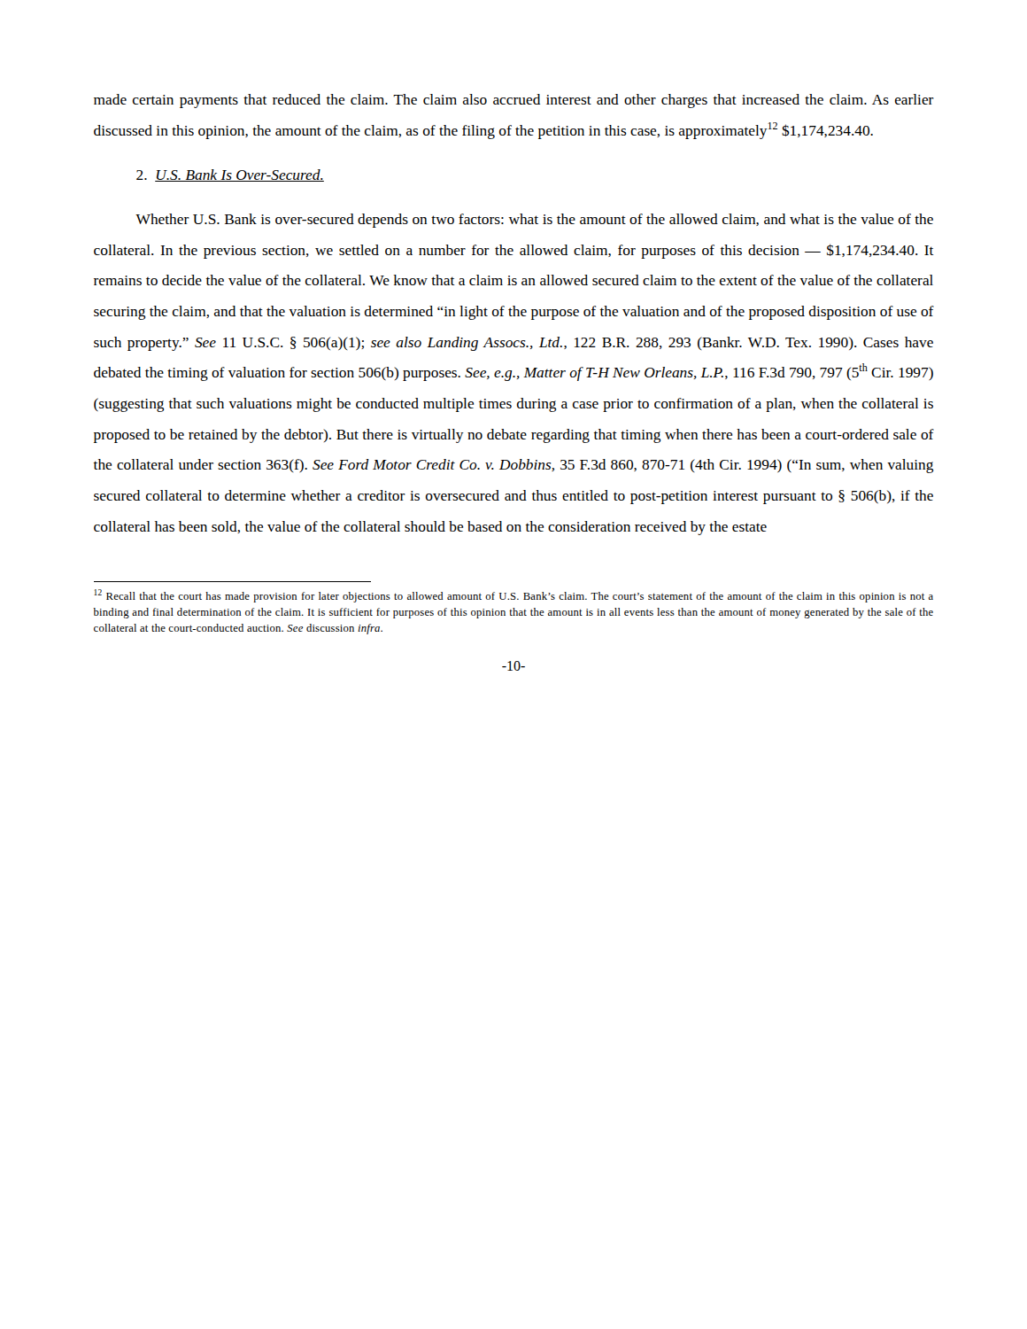made certain payments that reduced the claim. The claim also accrued interest and other charges that increased the claim. As earlier discussed in this opinion, the amount of the claim, as of the filing of the petition in this case, is approximately12 $1,174,234.40.
2. U.S. Bank Is Over-Secured.
Whether U.S. Bank is over-secured depends on two factors: what is the amount of the allowed claim, and what is the value of the collateral. In the previous section, we settled on a number for the allowed claim, for purposes of this decision — $1,174,234.40. It remains to decide the value of the collateral. We know that a claim is an allowed secured claim to the extent of the value of the collateral securing the claim, and that the valuation is determined “in light of the purpose of the valuation and of the proposed disposition of use of such property.” See 11 U.S.C. § 506(a)(1); see also Landing Assocs., Ltd., 122 B.R. 288, 293 (Bankr. W.D. Tex. 1990). Cases have debated the timing of valuation for section 506(b) purposes. See, e.g., Matter of T-H New Orleans, L.P., 116 F.3d 790, 797 (5th Cir. 1997) (suggesting that such valuations might be conducted multiple times during a case prior to confirmation of a plan, when the collateral is proposed to be retained by the debtor). But there is virtually no debate regarding that timing when there has been a court-ordered sale of the collateral under section 363(f). See Ford Motor Credit Co. v. Dobbins, 35 F.3d 860, 870-71 (4th Cir. 1994) (“In sum, when valuing secured collateral to determine whether a creditor is oversecured and thus entitled to post-petition interest pursuant to § 506(b), if the collateral has been sold, the value of the collateral should be based on the consideration received by the estate
12 Recall that the court has made provision for later objections to allowed amount of U.S. Bank’s claim. The court’s statement of the amount of the claim in this opinion is not a binding and final determination of the claim. It is sufficient for purposes of this opinion that the amount is in all events less than the amount of money generated by the sale of the collateral at the court-conducted auction. See discussion infra.
-10-